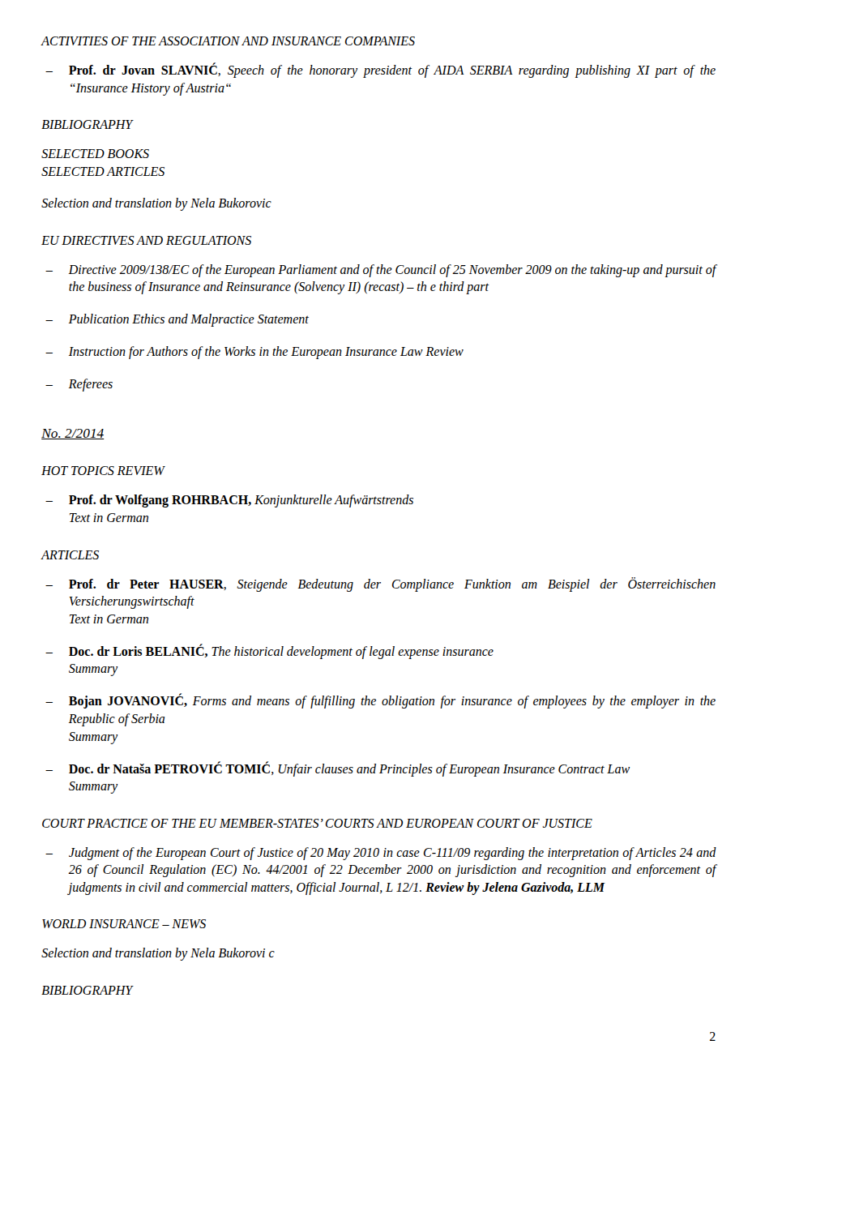ACTIVITIES OF THE ASSOCIATION AND INSURANCE COMPANIES
Prof. dr Jovan SLAVNIĆ, Speech of the honorary president of AIDA SERBIA regarding publishing XI part of the “Insurance History of Austria“
BIBLIOGRAPHY
SELECTED BOOKS
SELECTED ARTICLES
Selection and translation by Nela Bukorovic
EU DIRECTIVES AND REGULATIONS
Directive 2009/138/EC of the European Parliament and of the Council of 25 November 2009 on the taking-up and pursuit of the business of Insurance and Reinsurance (Solvency II) (recast) – th e third part
Publication Ethics and Malpractice Statement
Instruction for Authors of the Works in the European Insurance Law Review
Referees
No. 2/2014
HOT TOPICS REVIEW
Prof. dr Wolfgang ROHRBACH, Konjunkturelle Aufwärtstrends Text in German
ARTICLES
Prof. dr Peter HAUSER, Steigende Bedeutung der Compliance Funktion am Beispiel der Österreichischen Versicherungswirtschaft Text in German
Doc. dr Loris BELANIĆ, The historical development of legal expense insurance Summary
Bojan JOVANOVIĆ, Forms and means of fulfilling the obligation for insurance of employees by the employer in the Republic of Serbia Summary
Doc. dr Nataša PETROVIĆ TOMIĆ, Unfair clauses and Principles of European Insurance Contract Law Summary
COURT PRACTICE OF THE EU MEMBER-STATES’ COURTS AND EUROPEAN COURT OF JUSTICE
Judgment of the European Court of Justice of 20 May 2010 in case C-111/09 regarding the interpretation of Articles 24 and 26 of Council Regulation (EC) No. 44/2001 of 22 December 2000 on jurisdiction and recognition and enforcement of judgments in civil and commercial matters, Official Journal, L 12/1. Review by Jelena Gazivoda, LLM
WORLD INSURANCE – NEWS
Selection and translation by Nela Bukorovi c
BIBLIOGRAPHY
2